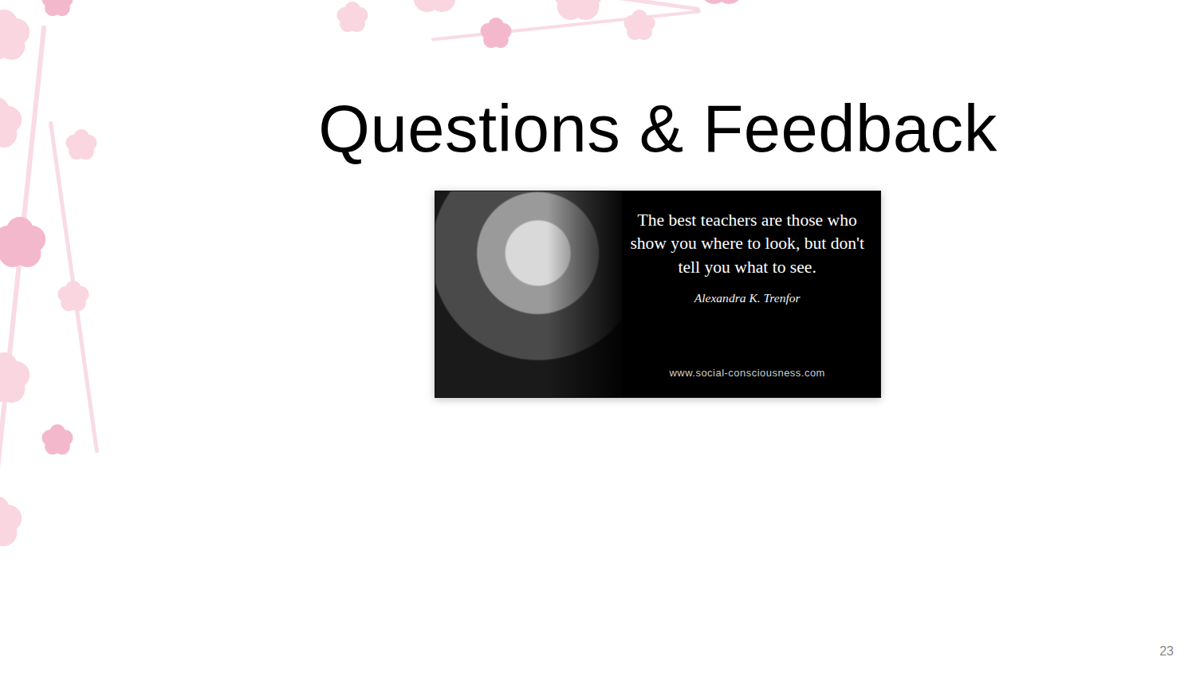Questions & Feedback
The best teachers are those who show you where to look, but don't tell you what to see.
Alexandra K. Trenfor
www.social-consciousness.com
23